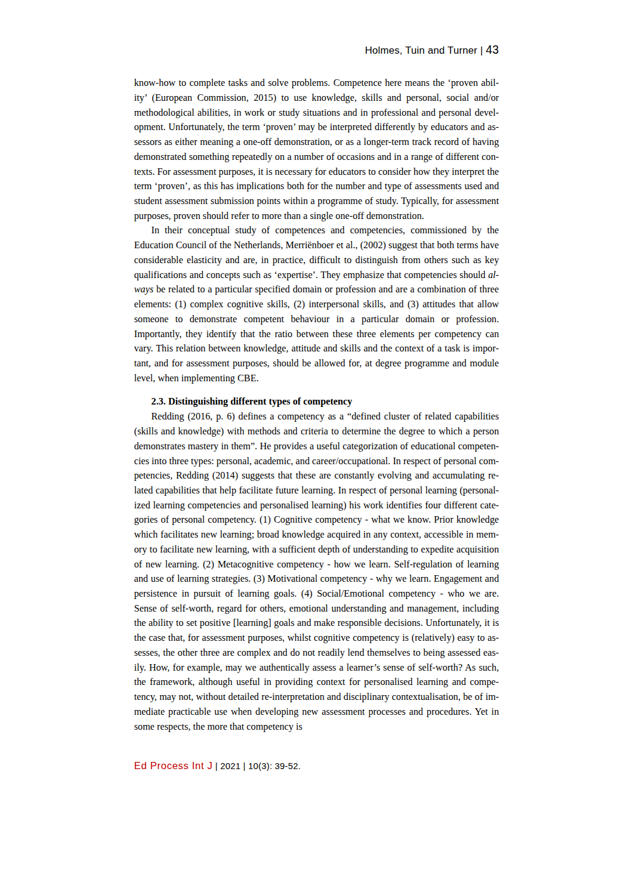Holmes, Tuin and Turner | 43
know-how to complete tasks and solve problems. Competence here means the ‘proven ability’ (European Commission, 2015) to use knowledge, skills and personal, social and/or methodological abilities, in work or study situations and in professional and personal development. Unfortunately, the term ‘proven’ may be interpreted differently by educators and assessors as either meaning a one-off demonstration, or as a longer-term track record of having demonstrated something repeatedly on a number of occasions and in a range of different contexts. For assessment purposes, it is necessary for educators to consider how they interpret the term ‘proven’, as this has implications both for the number and type of assessments used and student assessment submission points within a programme of study. Typically, for assessment purposes, proven should refer to more than a single one-off demonstration.
In their conceptual study of competences and competencies, commissioned by the Education Council of the Netherlands, Merriënboer et al., (2002) suggest that both terms have considerable elasticity and are, in practice, difficult to distinguish from others such as key qualifications and concepts such as ‘expertise’. They emphasize that competencies should always be related to a particular specified domain or profession and are a combination of three elements: (1) complex cognitive skills, (2) interpersonal skills, and (3) attitudes that allow someone to demonstrate competent behaviour in a particular domain or profession. Importantly, they identify that the ratio between these three elements per competency can vary. This relation between knowledge, attitude and skills and the context of a task is important, and for assessment purposes, should be allowed for, at degree programme and module level, when implementing CBE.
2.3. Distinguishing different types of competency
Redding (2016, p. 6) defines a competency as a “defined cluster of related capabilities (skills and knowledge) with methods and criteria to determine the degree to which a person demonstrates mastery in them”. He provides a useful categorization of educational competencies into three types: personal, academic, and career/occupational. In respect of personal competencies, Redding (2014) suggests that these are constantly evolving and accumulating related capabilities that help facilitate future learning. In respect of personal learning (personalized learning competencies and personalised learning) his work identifies four different categories of personal competency. (1) Cognitive competency - what we know. Prior knowledge which facilitates new learning; broad knowledge acquired in any context, accessible in memory to facilitate new learning, with a sufficient depth of understanding to expedite acquisition of new learning. (2) Metacognitive competency - how we learn. Self-regulation of learning and use of learning strategies. (3) Motivational competency - why we learn. Engagement and persistence in pursuit of learning goals. (4) Social/Emotional competency - who we are. Sense of self-worth, regard for others, emotional understanding and management, including the ability to set positive [learning] goals and make responsible decisions. Unfortunately, it is the case that, for assessment purposes, whilst cognitive competency is (relatively) easy to assesses, the other three are complex and do not readily lend themselves to being assessed easily. How, for example, may we authentically assess a learner’s sense of self-worth? As such, the framework, although useful in providing context for personalised learning and competency, may not, without detailed re-interpretation and disciplinary contextualisation, be of immediate practicable use when developing new assessment processes and procedures. Yet in some respects, the more that competency is
Ed Process Int J | 2021 | 10(3): 39-52.